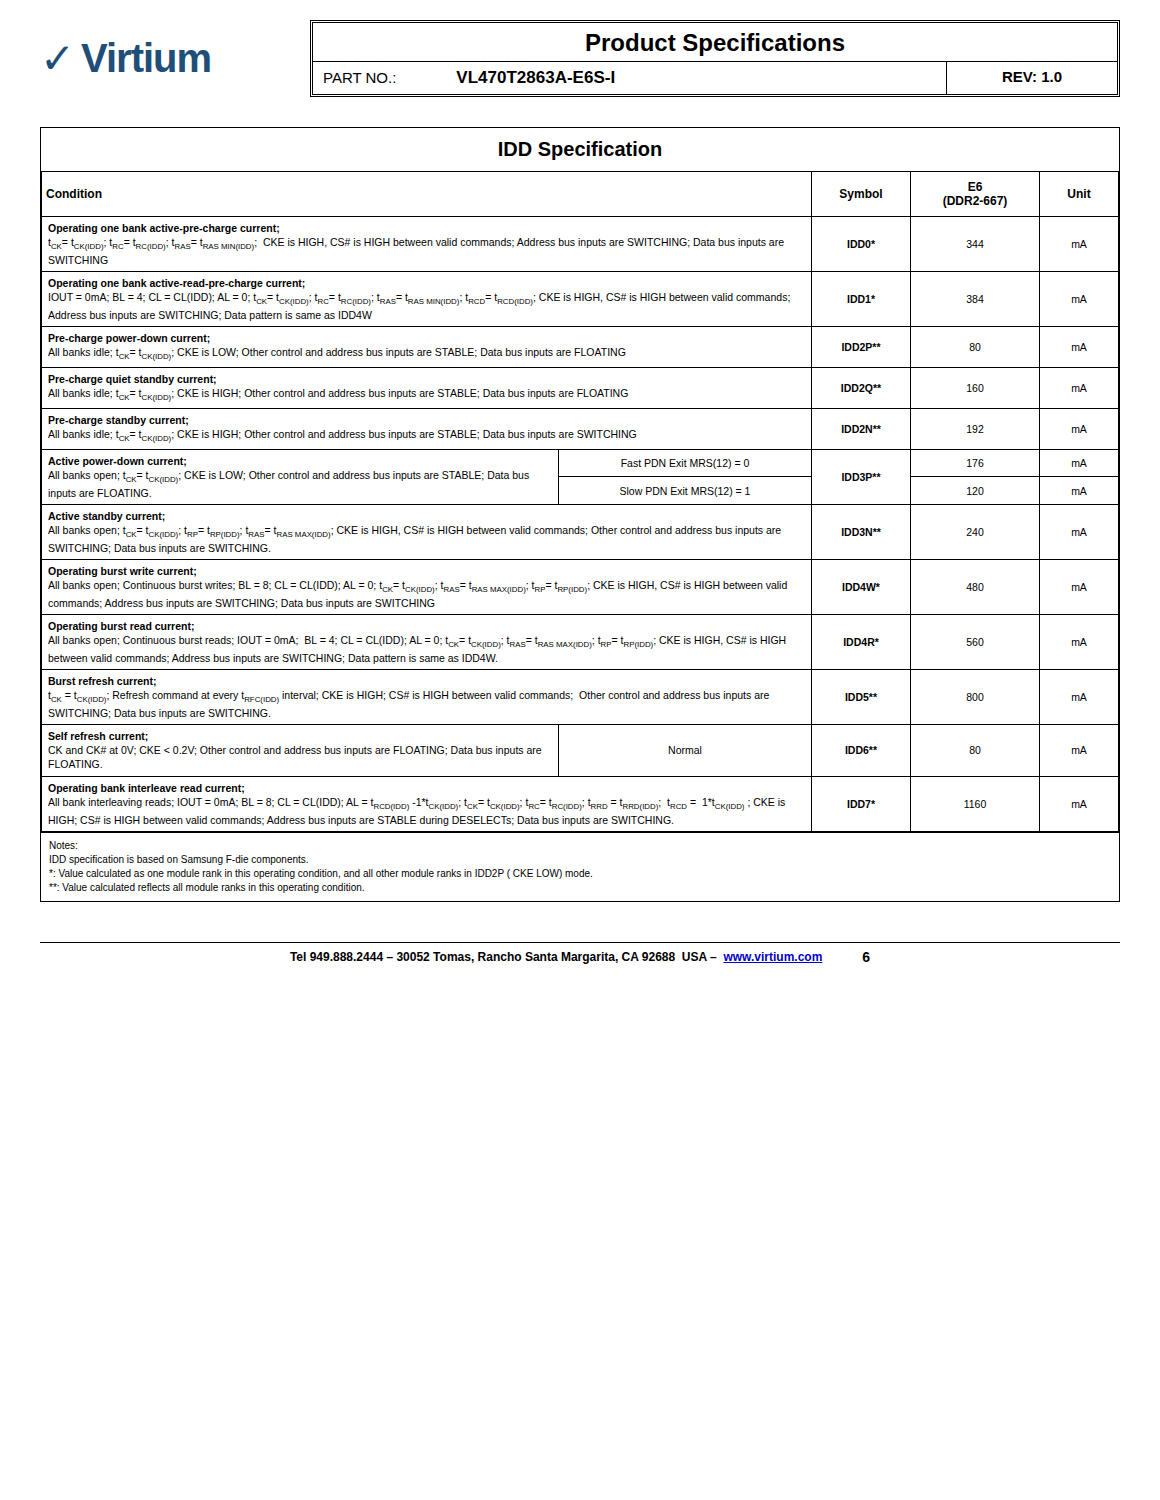✓Virtium
Product Specifications
PART NO.: VL470T2863A-E6S-I
REV: 1.0
IDD Specification
| Condition | Symbol | E6 (DDR2-667) | Unit |
| --- | --- | --- | --- |
| Operating one bank active-pre-charge current; t CK = t CK(IDD) ; t RC = t RC(IDD) ; t RAS = t RAS MIN(IDD) ; CKE is HIGH, CS# is HIGH between valid commands; Address bus inputs are SWITCHING; Data bus inputs are SWITCHING | IDD0* | 344 | mA |
| Operating one bank active-read-pre-charge current; IOUT = 0mA; BL = 4; CL = CL(IDD); AL = 0; t CK = t CK(IDD) ; t RC = t RC(IDD) ; t RAS = t RAS MIN(IDD) ; t RCD = t RCD(IDD) ; CKE is HIGH, CS# is HIGH between valid commands; Address bus inputs are SWITCHING; Data pattern is same as IDD4W | IDD1* | 384 | mA |
| Pre-charge power-down current; All banks idle; t CK = t CK(IDD) ; CKE is LOW; Other control and address bus inputs are STABLE; Data bus inputs are FLOATING | IDD2P** | 80 | mA |
| Pre-charge quiet standby current; All banks idle; t CK = t CK(IDD) ; CKE is HIGH; Other control and address bus inputs are STABLE; Data bus inputs are FLOATING | IDD2Q** | 160 | mA |
| Pre-charge standby current; All banks idle; t CK = t CK(IDD) ; CKE is HIGH; Other control and address bus inputs are STABLE; Data bus inputs are SWITCHING | IDD2N** | 192 | mA |
| Active power-down current; All banks open; t CK = t CK(IDD) ; CKE is LOW; Other control and address bus inputs are STABLE; Data bus inputs are FLOATING. | Fast PDN Exit MRS(12) = 0 | IDD3P** | 176 | mA |
| Slow PDN Exit MRS(12) = 1 | 120 | mA |
| Active standby current; All banks open; t CK = t CK(IDD) ; t RP = t RP(IDD) ; t RAS = t RAS MAX(IDD) ; CKE is HIGH, CS# is HIGH between valid commands; Other control and address bus inputs are SWITCHING; Data bus inputs are SWITCHING. | IDD3N** | 240 | mA |
| Operating burst write current; All banks open; Continuous burst writes; BL = 8; CL = CL(IDD); AL = 0; t CK = t CK(IDD) ; t RAS = t RAS MAX(IDD) ; t RP = t RP(IDD) ; CKE is HIGH, CS# is HIGH between valid commands; Address bus inputs are SWITCHING; Data bus inputs are SWITCHING | IDD4W* | 480 | mA |
| Operating burst read current; All banks open; Continuous burst reads; IOUT = 0mA; BL = 4; CL = CL(IDD); AL = 0; t CK = t CK(IDD) ; t RAS = t RAS MAX(IDD) ; t RP = t RP(IDD) ; CKE is HIGH, CS# is HIGH between valid commands; Address bus inputs are SWITCHING; Data pattern is same as IDD4W. | IDD4R* | 560 | mA |
| Burst refresh current; t CK = t CK(IDD) ; Refresh command at every t RFC(IDD) interval; CKE is HIGH; CS# is HIGH between valid commands; Other control and address bus inputs are SWITCHING; Data bus inputs are SWITCHING. | IDD5** | 800 | mA |
| Self refresh current; CK and CK# at 0V; CKE < 0.2V; Other control and address bus inputs are FLOATING; Data bus inputs are FLOATING. | Normal | IDD6** | 80 | mA |
| Operating bank interleave read current; All bank interleaving reads; IOUT = 0mA; BL = 8; CL = CL(IDD); AL = t RCD(IDD) -1*t CK(IDD) ; t CK = t CK(IDD) ; t RC = t RC(IDD) ; t RRD = t RRD(IDD) ; t RCD = 1*t CK(IDD) ; CKE is HIGH; CS# is HIGH between valid commands; Address bus inputs are STABLE during DESELECTs; Data bus inputs are SWITCHING. | IDD7* | 1160 | mA |
Notes:
IDD specification is based on Samsung F-die components.
*: Value calculated as one module rank in this operating condition, and all other module ranks in IDD2P ( CKE LOW) mode.
**: Value calculated reflects all module ranks in this operating condition.
Tel 949.888.2444 – 30052 Tomas, Rancho Santa Margarita, CA 92688 USA – www.virtium.com 6